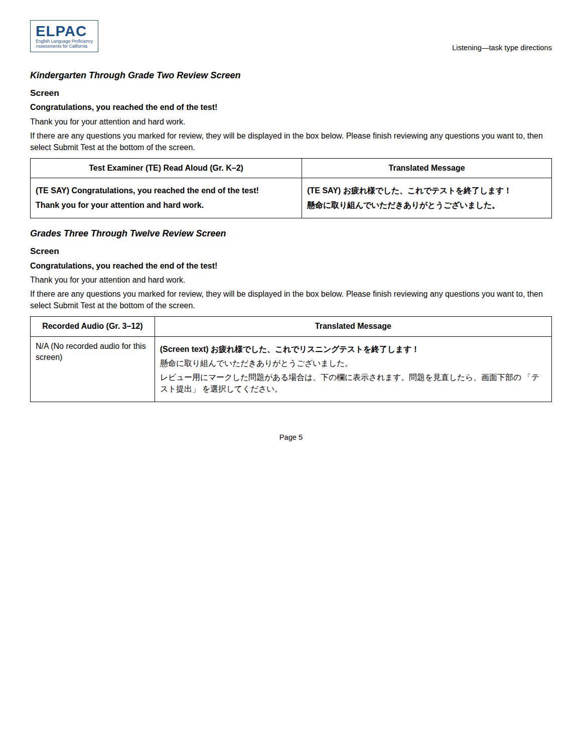ELPAC
English Language Proficiency
Assessments for California
Listening—task type directions
Kindergarten Through Grade Two Review Screen
Screen
Congratulations, you reached the end of the test!
Thank you for your attention and hard work.
If there are any questions you marked for review, they will be displayed in the box below. Please finish reviewing any questions you want to, then select Submit Test at the bottom of the screen.
| Test Examiner (TE) Read Aloud (Gr. K–2) | Translated Message |
| --- | --- |
| (TE SAY) Congratulations, you reached the end of the test! Thank you for your attention and hard work. | (TE SAY) お疲れ様でした、これでテストを終了します！ 懸命に取り組んでいただきありがとうございました。 |
Grades Three Through Twelve Review Screen
Screen
Congratulations, you reached the end of the test!
Thank you for your attention and hard work.
If there are any questions you marked for review, they will be displayed in the box below. Please finish reviewing any questions you want to, then select Submit Test at the bottom of the screen.
| Recorded Audio (Gr. 3–12) | Translated Message |
| --- | --- |
| N/A (No recorded audio for this screen) | (Screen text) お疲れ様でした、これでリスニングテストを終了します！ 懸命に取り組んでいただきありがとうございました。 レビュー用にマークした問題がある場合は、下の欄に表示されます。問題を見直したら、画面下部の 「テスト提出」 を選択してください。 |
Page 5